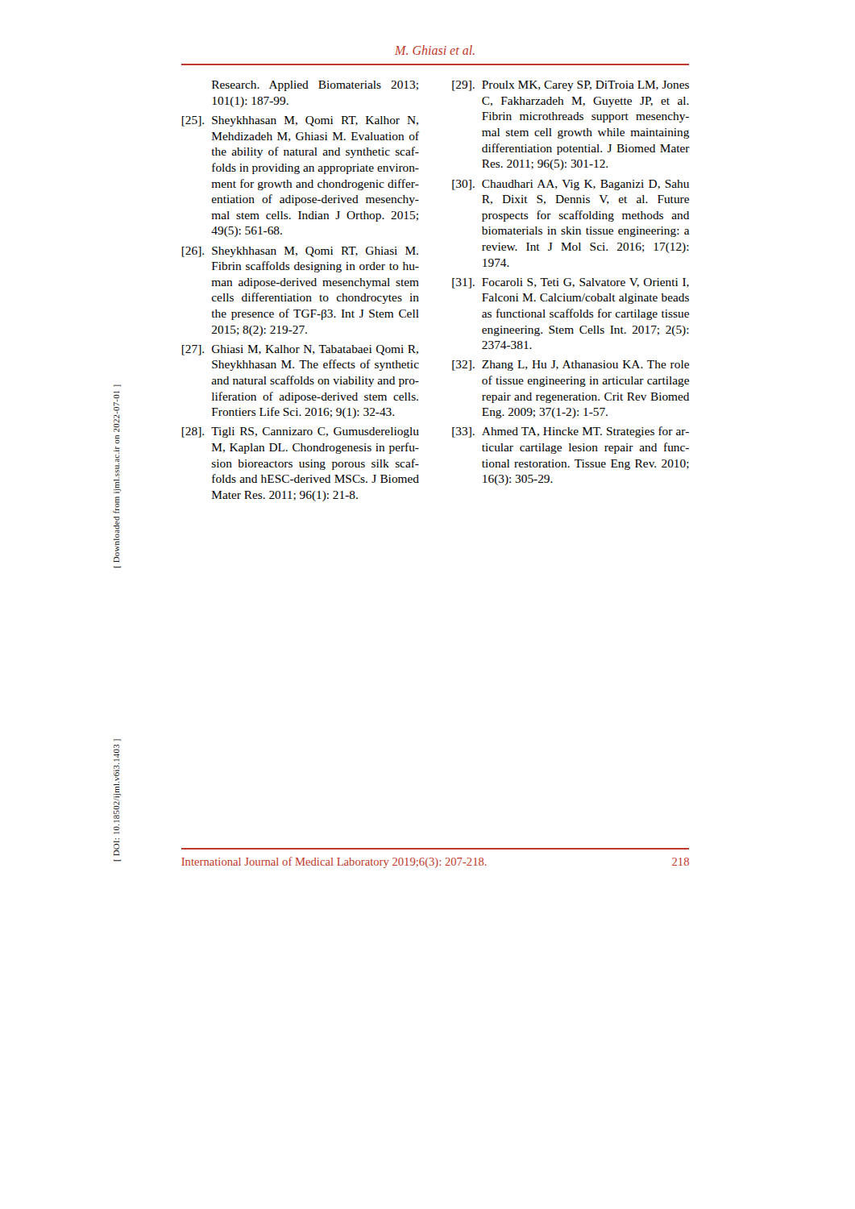M. Ghiasi et al.
Research. Applied Biomaterials 2013; 101(1): 187-99.
[25]. Sheykhhasan M, Qomi RT, Kalhor N, Mehdizadeh M, Ghiasi M. Evaluation of the ability of natural and synthetic scaffolds in providing an appropriate environment for growth and chondrogenic differentiation of adipose-derived mesenchymal stem cells. Indian J Orthop. 2015; 49(5): 561-68.
[26]. Sheykhhasan M, Qomi RT, Ghiasi M. Fibrin scaffolds designing in order to human adipose-derived mesenchymal stem cells differentiation to chondrocytes in the presence of TGF-β3. Int J Stem Cell 2015; 8(2): 219-27.
[27]. Ghiasi M, Kalhor N, Tabatabaei Qomi R, Sheykhhasan M. The effects of synthetic and natural scaffolds on viability and proliferation of adipose-derived stem cells. Frontiers Life Sci. 2016; 9(1): 32-43.
[28]. Tigli RS, Cannizaro C, Gumusderelioglu M, Kaplan DL. Chondrogenesis in perfusion bioreactors using porous silk scaffolds and hESC-derived MSCs. J Biomed Mater Res. 2011; 96(1): 21-8.
[29]. Proulx MK, Carey SP, DiTroia LM, Jones C, Fakharzadeh M, Guyette JP, et al. Fibrin microthreads support mesenchymal stem cell growth while maintaining differentiation potential. J Biomed Mater Res. 2011; 96(5): 301-12.
[30]. Chaudhari AA, Vig K, Baganizi D, Sahu R, Dixit S, Dennis V, et al. Future prospects for scaffolding methods and biomaterials in skin tissue engineering: a review. Int J Mol Sci. 2016; 17(12): 1974.
[31]. Focaroli S, Teti G, Salvatore V, Orienti I, Falconi M. Calcium/cobalt alginate beads as functional scaffolds for cartilage tissue engineering. Stem Cells Int. 2017; 2(5): 2374-381.
[32]. Zhang L, Hu J, Athanasiou KA. The role of tissue engineering in articular cartilage repair and regeneration. Crit Rev Biomed Eng. 2009; 37(1-2): 1-57.
[33]. Ahmed TA, Hincke MT. Strategies for articular cartilage lesion repair and functional restoration. Tissue Eng Rev. 2010; 16(3): 305-29.
International Journal of Medical Laboratory 2019;6(3): 207-218. 218
[ DOI: 10.18502/ijml.v6i3.1403 ]
[ Downloaded from ijml.ssu.ac.ir on 2022-07-01 ]